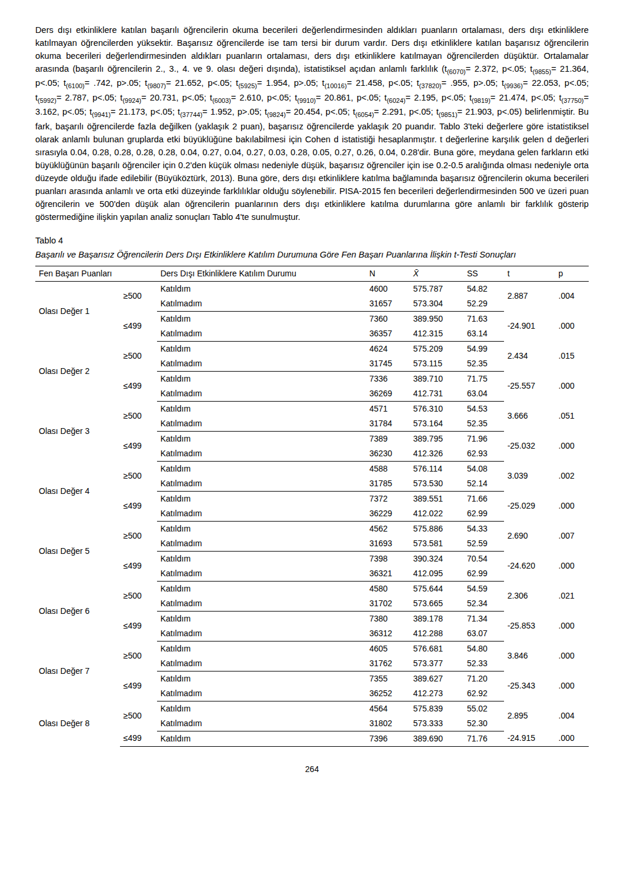Ders dışı etkinliklere katılan başarılı öğrencilerin okuma becerileri değerlendirmesinden aldıkları puanların ortalaması, ders dışı etkinliklere katılmayan öğrencilerden yüksektir. Başarısız öğrencilerde ise tam tersi bir durum vardır. Ders dışı etkinliklere katılan başarısız öğrencilerin okuma becerileri değerlendirmesinden aldıkları puanların ortalaması, ders dışı etkinliklere katılmayan öğrencilerden düşüktür. Ortalamalar arasında (başarılı öğrencilerin 2., 3., 4. ve 9. olası değeri dışında), istatistiksel açıdan anlamlı farklılık (t(6070)= 2.372, p<.05; t(9855)= 21.364, p<.05; t(6100)= .742, p>.05; t(9807)= 21.652, p<.05; t(5925)= 1.954, p>.05; t(10016)= 21.458, p<.05; t(37820)= .955, p>.05; t(9936)= 22.053, p<.05; t(5992)= 2.787, p<.05; t(9924)= 20.731, p<.05; t(6003)= 2.610, p<.05; t(9910)= 20.861, p<.05; t(6024)= 2.195, p<.05; t(9819)= 21.474, p<.05; t(37750)= 3.162, p<.05; t(9941)= 21.173, p<.05; t(37744)= 1.952, p>.05; t(9824)= 20.454, p<.05; t(6054)= 2.291, p<.05; t(9851)= 21.903, p<.05) belirlenmiştir. Bu fark, başarılı öğrencilerde fazla değilken (yaklaşık 2 puan), başarısız öğrencilerde yaklaşık 20 puandır. Tablo 3'teki değerlere göre istatistiksel olarak anlamlı bulunan gruplarda etki büyüklüğüne bakılabilmesi için Cohen d istatistiği hesaplanmıştır. t değerlerine karşılık gelen d değerleri sırasıyla 0.04, 0.28, 0.28, 0.28, 0.28, 0.04, 0.27, 0.04, 0.27, 0.03, 0.28, 0.05, 0.27, 0.26, 0.04, 0.28'dir. Buna göre, meydana gelen farkların etki büyüklüğünün başarılı öğrenciler için 0.2'den küçük olması nedeniyle düşük, başarısız öğrenciler için ise 0.2-0.5 aralığında olması nedeniyle orta düzeyde olduğu ifade edilebilir (Büyüköztürk, 2013). Buna göre, ders dışı etkinliklere katılma bağlamında başarısız öğrencilerin okuma becerileri puanları arasında anlamlı ve orta etki düzeyinde farklılıklar olduğu söylenebilir. PISA-2015 fen becerileri değerlendirmesinden 500 ve üzeri puan öğrencilerin ve 500'den düşük alan öğrencilerin puanlarının ders dışı etkinliklere katılma durumlarına göre anlamlı bir farklılık gösterip göstermediğine ilişkin yapılan analiz sonuçları Tablo 4'te sunulmuştur.
Tablo 4
Başarılı ve Başarısız Öğrencilerin Ders Dışı Etkinliklere Katılım Durumuna Göre Fen Başarı Puanlarına İlişkin t-Testi Sonuçları
| Fen Başarı Puanları | Ders Dışı Etkinliklere Katılım Durumu | N | X̄ | SS | t | p |
| --- | --- | --- | --- | --- | --- | --- |
| Olası Değer 1 | ≥500 | Katıldım | 4600 | 575.787 | 54.82 | 2.887 | .004 |
| Katılmadım | 31657 | 573.304 | 52.29 |
| ≤499 | Katıldım | 7360 | 389.950 | 71.63 | -24.901 | .000 |
| Katılmadım | 36357 | 412.315 | 63.14 |
| Olası Değer 2 | ≥500 | Katıldım | 4624 | 575.209 | 54.99 | 2.434 | .015 |
| Katılmadım | 31745 | 573.115 | 52.35 |
| ≤499 | Katıldım | 7336 | 389.710 | 71.75 | -25.557 | .000 |
| Katılmadım | 36269 | 412.731 | 63.04 |
| Olası Değer 3 | ≥500 | Katıldım | 4571 | 576.310 | 54.53 | 3.666 | .051 |
| Katılmadım | 31784 | 573.164 | 52.35 |
| ≤499 | Katıldım | 7389 | 389.795 | 71.96 | -25.032 | .000 |
| Katılmadım | 36230 | 412.326 | 62.93 |
| Olası Değer 4 | ≥500 | Katıldım | 4588 | 576.114 | 54.08 | 3.039 | .002 |
| Katılmadım | 31785 | 573.530 | 52.14 |
| ≤499 | Katıldım | 7372 | 389.551 | 71.66 | -25.029 | .000 |
| Katılmadım | 36229 | 412.022 | 62.99 |
| Olası Değer 5 | ≥500 | Katıldım | 4562 | 575.886 | 54.33 | 2.690 | .007 |
| Katılmadım | 31693 | 573.581 | 52.59 |
| ≤499 | Katıldım | 7398 | 390.324 | 70.54 | -24.620 | .000 |
| Katılmadım | 36321 | 412.095 | 62.99 |
| Olası Değer 6 | ≥500 | Katıldım | 4580 | 575.644 | 54.59 | 2.306 | .021 |
| Katılmadım | 31702 | 573.665 | 52.34 |
| ≤499 | Katıldım | 7380 | 389.178 | 71.34 | -25.853 | .000 |
| Katılmadım | 36312 | 412.288 | 63.07 |
| Olası Değer 7 | ≥500 | Katıldım | 4605 | 576.681 | 54.80 | 3.846 | .000 |
| Katılmadım | 31762 | 573.377 | 52.33 |
| ≤499 | Katıldım | 7355 | 389.627 | 71.20 | -25.343 | .000 |
| Katılmadım | 36252 | 412.273 | 62.92 |
| Olası Değer 8 | ≥500 | Katıldım | 4564 | 575.839 | 55.02 | 2.895 | .004 |
| Katılmadım | 31802 | 573.333 | 52.30 |
| ≤499 | Katıldım | 7396 | 389.690 | 71.76 | -24.915 | .000 |
264